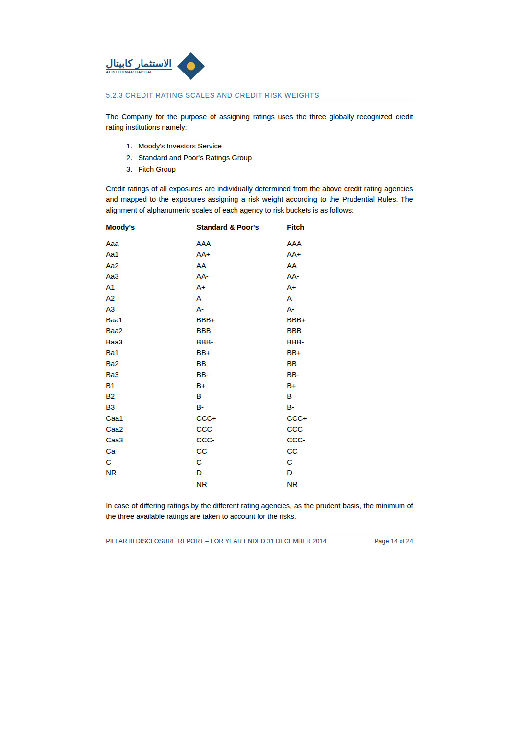الاستثمار كابيتال ALISTITHMAR CAPITAL
5.2.3 Credit Rating Scales and Credit Risk Weights
The Company for the purpose of assigning ratings uses the three globally recognized credit rating institutions namely:
Moody's Investors Service
Standard and Poor's Ratings Group
Fitch Group
Credit ratings of all exposures are individually determined from the above credit rating agencies and mapped to the exposures assigning a risk weight according to the Prudential Rules. The alignment of alphanumeric scales of each agency to risk buckets is as follows:
| Moody's | Standard & Poor's | Fitch |
| --- | --- | --- |
| Aaa | AAA | AAA |
| Aa1 | AA+ | AA+ |
| Aa2 | AA | AA |
| Aa3 | AA- | AA- |
| A1 | A+ | A+ |
| A2 | A | A |
| A3 | A- | A- |
| Baa1 | BBB+ | BBB+ |
| Baa2 | BBB | BBB |
| Baa3 | BBB- | BBB- |
| Ba1 | BB+ | BB+ |
| Ba2 | BB | BB |
| Ba3 | BB- | BB- |
| B1 | B+ | B+ |
| B2 | B | B |
| B3 | B- | B- |
| Caa1 | CCC+ | CCC+ |
| Caa2 | CCC | CCC |
| Caa3 | CCC- | CCC- |
| Ca | CC | CC |
| C | C | C |
| NR | D | D |
| | NR | NR |
In case of differing ratings by the different rating agencies, as the prudent basis, the minimum of the three available ratings are taken to account for the risks.
PILLAR III DISCLOSURE REPORT – FOR YEAR ENDED 31 DECEMBER 2014 Page 14 of 24